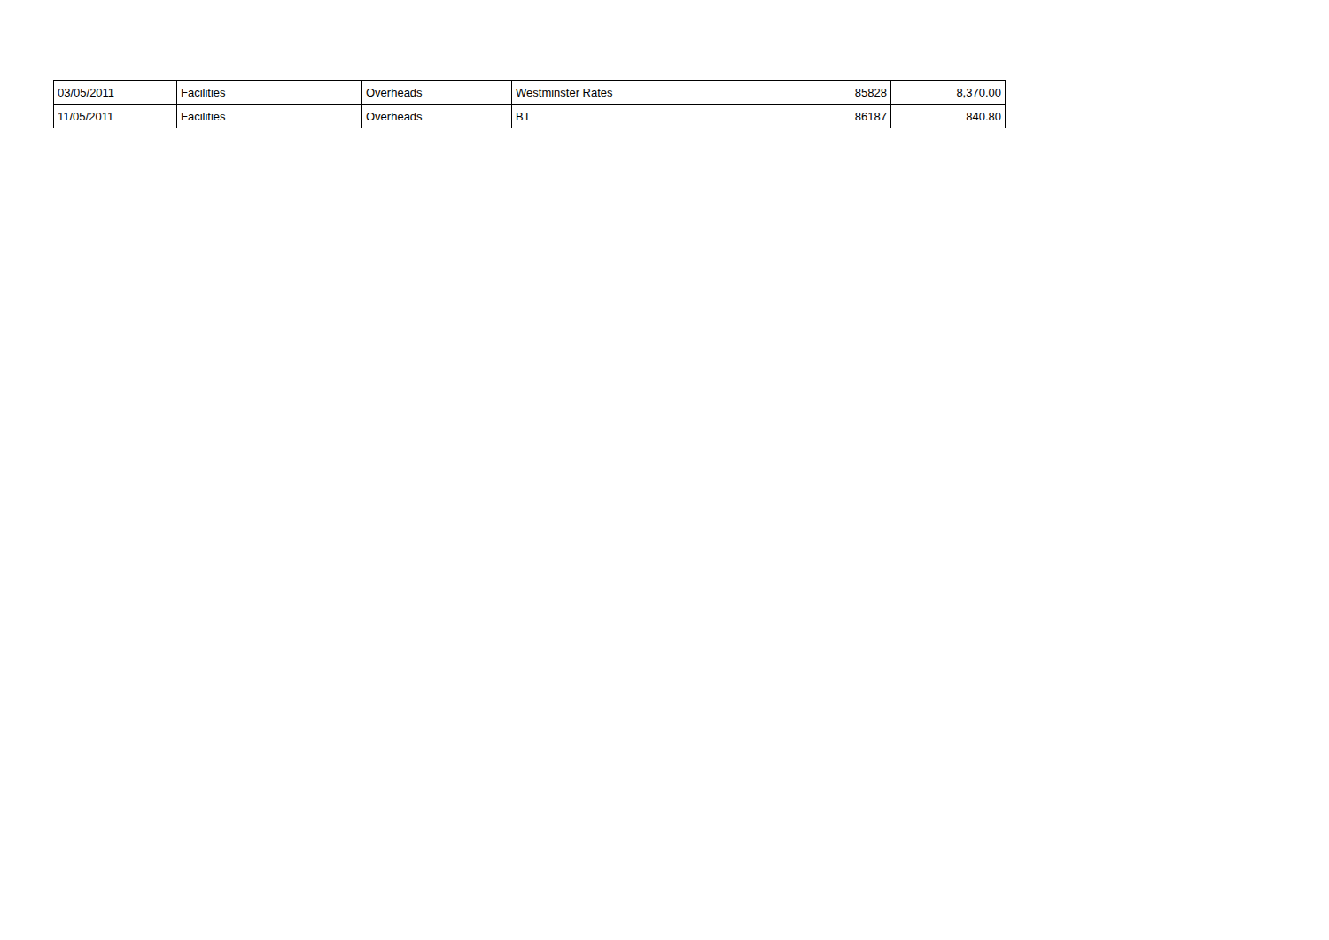| 03/05/2011 | Facilities | Overheads | Westminster Rates | 85828 | 8,370.00 |
| 11/05/2011 | Facilities | Overheads | BT | 86187 | 840.80 |